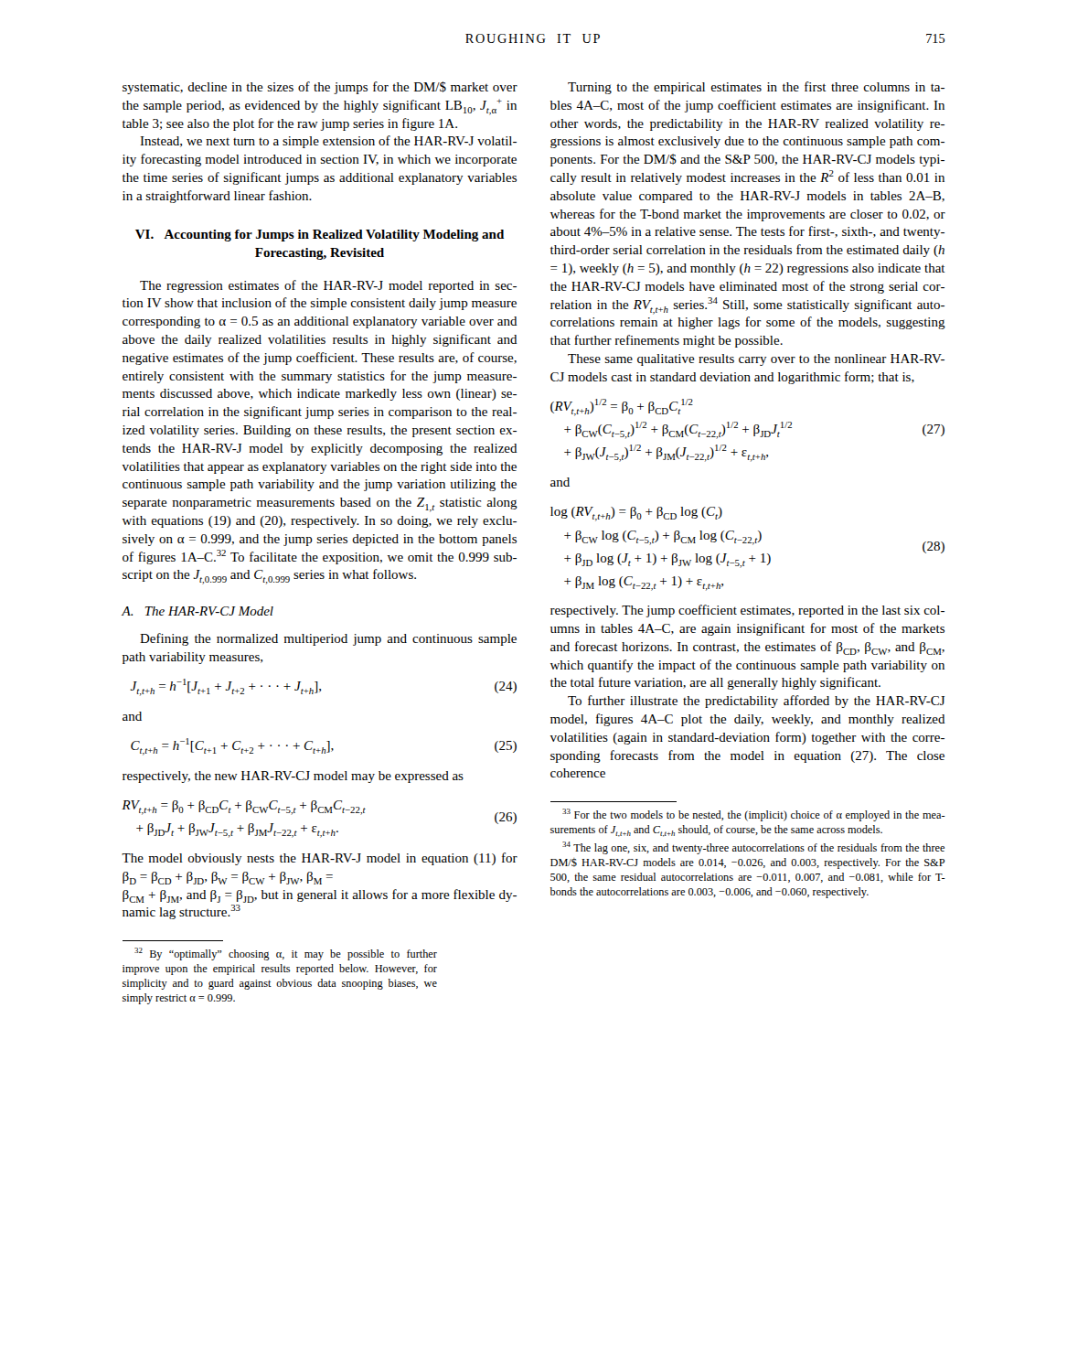Roughing It Up 715
systematic, decline in the sizes of the jumps for the DM/$ market over the sample period, as evidenced by the highly significant LB10, Jt,α+ in table 3; see also the plot for the raw jump series in figure 1A.
Instead, we next turn to a simple extension of the HAR-RV-J volatility forecasting model introduced in section IV, in which we incorporate the time series of significant jumps as additional explanatory variables in a straightforward linear fashion.
VI. Accounting for Jumps in Realized Volatility Modeling and Forecasting, Revisited
The regression estimates of the HAR-RV-J model reported in section IV show that inclusion of the simple consistent daily jump measure corresponding to α = 0.5 as an additional explanatory variable over and above the daily realized volatilities results in highly significant and negative estimates of the jump coefficient. These results are, of course, entirely consistent with the summary statistics for the jump measurements discussed above, which indicate markedly less own (linear) serial correlation in the significant jump series in comparison to the realized volatility series. Building on these results, the present section extends the HAR-RV-J model by explicitly decomposing the realized volatilities that appear as explanatory variables on the right side into the continuous sample path variability and the jump variation utilizing the separate nonparametric measurements based on the Z1,t statistic along with equations (19) and (20), respectively. In so doing, we rely exclusively on α = 0.999, and the jump series depicted in the bottom panels of figures 1A–C.32 To facilitate the exposition, we omit the 0.999 subscript on the Jt,0.999 and Ct,0.999 series in what follows.
A. The HAR-RV-CJ Model
Defining the normalized multiperiod jump and continuous sample path variability measures,
Jt,t+h = h−1[Jt+1 + Jt+2 + · · · + Jt+h], (24)
and
Ct,t+h = h−1[Ct+1 + Ct+2 + · · · + Ct+h], (25)
respectively, the new HAR-RV-CJ model may be expressed as
RVt,t+h = β0 + βCDCt + βCWCt−5,t + βCMCt−22,t
+ βJDJt + βJWJt−5,t + βJMJt−22,t + εt,t+h.
(26)
The model obviously nests the HAR-RV-J model in equation (11) for βD = βCD + βJD, βW = βCW + βJW, βM =
βCM + βJM, and βJ = βJD, but in general it allows for a more flexible dynamic lag structure.33
Turning to the empirical estimates in the first three columns in tables 4A–C, most of the jump coefficient estimates are insignificant. In other words, the predictability in the HAR-RV realized volatility regressions is almost exclusively due to the continuous sample path components. For the DM/$ and the S&P 500, the HAR-RV-CJ models typically result in relatively modest increases in the R2 of less than 0.01 in absolute value compared to the HAR-RV-J models in tables 2A–B, whereas for the T-bond market the improvements are closer to 0.02, or about 4%–5% in a relative sense. The tests for first-, sixth-, and twenty-third-order serial correlation in the residuals from the estimated daily (h = 1), weekly (h = 5), and monthly (h = 22) regressions also indicate that the HAR-RV-CJ models have eliminated most of the strong serial correlation in the RVt,t+h series.34 Still, some statistically significant autocorrelations remain at higher lags for some of the models, suggesting that further refinements might be possible.
These same qualitative results carry over to the nonlinear HAR-RV-CJ models cast in standard deviation and logarithmic form; that is,
(RVt,t+h)1/2 = β0 + βCDCt1/2
+ βCW(Ct−5,t)1/2 + βCM(Ct−22,t)1/2 + βJDJt1/2
+ βJW(Jt−5,t)1/2 + βJM(Jt−22,t)1/2 + εt,t+h,
(27)
and
log (RVt,t+h) = β0 + βCD log (Ct)
+ βCW log (Ct−5,t) + βCM log (Ct−22,t)
+ βJD log (Jt + 1) + βJW log (Jt−5,t + 1)
+ βJM log (Ct−22,t + 1) + εt,t+h,
(28)
respectively. The jump coefficient estimates, reported in the last six columns in tables 4A–C, are again insignificant for most of the markets and forecast horizons. In contrast, the estimates of βCD, βCW, and βCM, which quantify the impact of the continuous sample path variability on the total future variation, are all generally highly significant.
To further illustrate the predictability afforded by the HAR-RV-CJ model, figures 4A–C plot the daily, weekly, and monthly realized volatilities (again in standard-deviation form) together with the corresponding forecasts from the model in equation (27). The close coherence
33 For the two models to be nested, the (implicit) choice of α employed in the measurements of Jt,t+h and Ct,t+h should, of course, be the same across models.
34 The lag one, six, and twenty-three autocorrelations of the residuals from the three DM/$ HAR-RV-CJ models are 0.014, −0.026, and 0.003, respectively. For the S&P 500, the same residual autocorrelations are −0.011, 0.007, and −0.081, while for T-bonds the autocorrelations are 0.003, −0.006, and −0.060, respectively.
32 By “optimally” choosing α, it may be possible to further improve upon the empirical results reported below. However, for simplicity and to guard against obvious data snooping biases, we simply restrict α = 0.999.